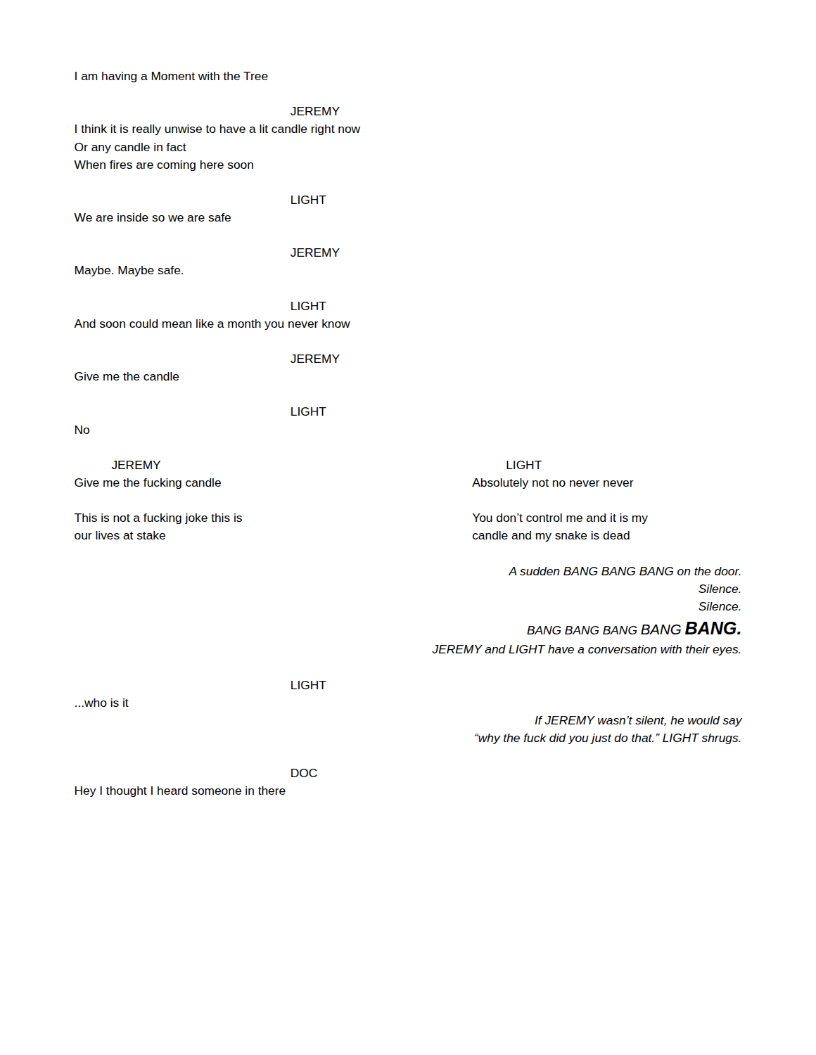I am having a Moment with the Tree
JEREMY
I think it is really unwise to have a lit candle right now
Or any candle in fact
When fires are coming here soon
LIGHT
We are inside so we are safe
JEREMY
Maybe. Maybe safe.
LIGHT
And soon could mean like a month you never know
JEREMY
Give me the candle
LIGHT
No
| JEREMY | LIGHT |
| Give me the fucking candle | Absolutely not no never never |
| This is not a fucking joke this is our lives at stake | You don’t control me and it is my candle and my snake is dead |
A sudden BANG BANG BANG on the door.
Silence.
Silence.
BANG BANG BANG BANG BANG.
JEREMY and LIGHT have a conversation with their eyes.
LIGHT
...who is it
If JEREMY wasn’t silent, he would say
“why the fuck did you just do that.” LIGHT shrugs.
DOC
Hey I thought I heard someone in there